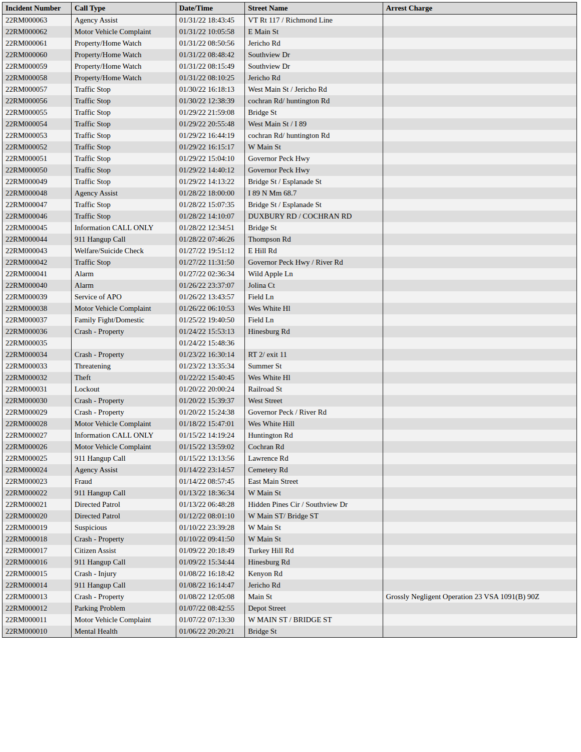| Incident Number | Call Type | Date/Time | Street Name | Arrest Charge |
| --- | --- | --- | --- | --- |
| 22RM000063 | Agency Assist | 01/31/22 18:43:45 | VT Rt 117 / Richmond Line | |
| 22RM000062 | Motor Vehicle Complaint | 01/31/22 10:05:58 | E Main St | |
| 22RM000061 | Property/Home Watch | 01/31/22 08:50:56 | Jericho Rd | |
| 22RM000060 | Property/Home Watch | 01/31/22 08:48:42 | Southview Dr | |
| 22RM000059 | Property/Home Watch | 01/31/22 08:15:49 | Southview Dr | |
| 22RM000058 | Property/Home Watch | 01/31/22 08:10:25 | Jericho Rd | |
| 22RM000057 | Traffic Stop | 01/30/22 16:18:13 | West Main St / Jericho Rd | |
| 22RM000056 | Traffic Stop | 01/30/22 12:38:39 | cochran Rd/ huntington Rd | |
| 22RM000055 | Traffic Stop | 01/29/22 21:59:08 | Bridge St | |
| 22RM000054 | Traffic Stop | 01/29/22 20:55:48 | West Main St / I 89 | |
| 22RM000053 | Traffic Stop | 01/29/22 16:44:19 | cochran Rd/ huntington Rd | |
| 22RM000052 | Traffic Stop | 01/29/22 16:15:17 | W Main St | |
| 22RM000051 | Traffic Stop | 01/29/22 15:04:10 | Governor Peck Hwy | |
| 22RM000050 | Traffic Stop | 01/29/22 14:40:12 | Governor Peck Hwy | |
| 22RM000049 | Traffic Stop | 01/29/22 14:13:22 | Bridge St / Esplanade St | |
| 22RM000048 | Agency Assist | 01/28/22 18:00:00 | I 89 N Mm 68.7 | |
| 22RM000047 | Traffic Stop | 01/28/22 15:07:35 | Bridge St / Esplanade St | |
| 22RM000046 | Traffic Stop | 01/28/22 14:10:07 | DUXBURY RD / COCHRAN RD | |
| 22RM000045 | Information CALL ONLY | 01/28/22 12:34:51 | Bridge St | |
| 22RM000044 | 911 Hangup Call | 01/28/22 07:46:26 | Thompson Rd | |
| 22RM000043 | Welfare/Suicide Check | 01/27/22 19:51:12 | E Hill Rd | |
| 22RM000042 | Traffic Stop | 01/27/22 11:31:50 | Governor Peck Hwy / River Rd | |
| 22RM000041 | Alarm | 01/27/22 02:36:34 | Wild Apple Ln | |
| 22RM000040 | Alarm | 01/26/22 23:37:07 | Jolina Ct | |
| 22RM000039 | Service of APO | 01/26/22 13:43:57 | Field Ln | |
| 22RM000038 | Motor Vehicle Complaint | 01/26/22 06:10:53 | Wes White Hl | |
| 22RM000037 | Family Fight/Domestic | 01/25/22 19:40:50 | Field Ln | |
| 22RM000036 | Crash - Property | 01/24/22 15:53:13 | Hinesburg Rd | |
| 22RM000035 | | 01/24/22 15:48:36 | | |
| 22RM000034 | Crash - Property | 01/23/22 16:30:14 | RT 2/ exit 11 | |
| 22RM000033 | Threatening | 01/23/22 13:35:34 | Summer St | |
| 22RM000032 | Theft | 01/22/22 15:40:45 | Wes White Hl | |
| 22RM000031 | Lockout | 01/20/22 20:00:24 | Railroad St | |
| 22RM000030 | Crash - Property | 01/20/22 15:39:37 | West Street | |
| 22RM000029 | Crash - Property | 01/20/22 15:24:38 | Governor Peck / River Rd | |
| 22RM000028 | Motor Vehicle Complaint | 01/18/22 15:47:01 | Wes White Hill | |
| 22RM000027 | Information CALL ONLY | 01/15/22 14:19:24 | Huntington Rd | |
| 22RM000026 | Motor Vehicle Complaint | 01/15/22 13:59:02 | Cochran Rd | |
| 22RM000025 | 911 Hangup Call | 01/15/22 13:13:56 | Lawrence Rd | |
| 22RM000024 | Agency Assist | 01/14/22 23:14:57 | Cemetery Rd | |
| 22RM000023 | Fraud | 01/14/22 08:57:45 | East Main Street | |
| 22RM000022 | 911 Hangup Call | 01/13/22 18:36:34 | W Main St | |
| 22RM000021 | Directed Patrol | 01/13/22 06:48:28 | Hidden Pines Cir / Southview Dr | |
| 22RM000020 | Directed Patrol | 01/12/22 08:01:10 | W Main ST/ Bridge ST | |
| 22RM000019 | Suspicious | 01/10/22 23:39:28 | W Main St | |
| 22RM000018 | Crash - Property | 01/10/22 09:41:50 | W Main St | |
| 22RM000017 | Citizen Assist | 01/09/22 20:18:49 | Turkey Hill Rd | |
| 22RM000016 | 911 Hangup Call | 01/09/22 15:34:44 | Hinesburg Rd | |
| 22RM000015 | Crash - Injury | 01/08/22 16:18:42 | Kenyon Rd | |
| 22RM000014 | 911 Hangup Call | 01/08/22 16:14:47 | Jericho Rd | |
| 22RM000013 | Crash - Property | 01/08/22 12:05:08 | Main St | Grossly Negligent Operation 23 VSA 1091(B) 90Z |
| 22RM000012 | Parking Problem | 01/07/22 08:42:55 | Depot Street | |
| 22RM000011 | Motor Vehicle Complaint | 01/07/22 07:13:30 | W MAIN ST / BRIDGE ST | |
| 22RM000010 | Mental Health | 01/06/22 20:20:21 | Bridge St | |